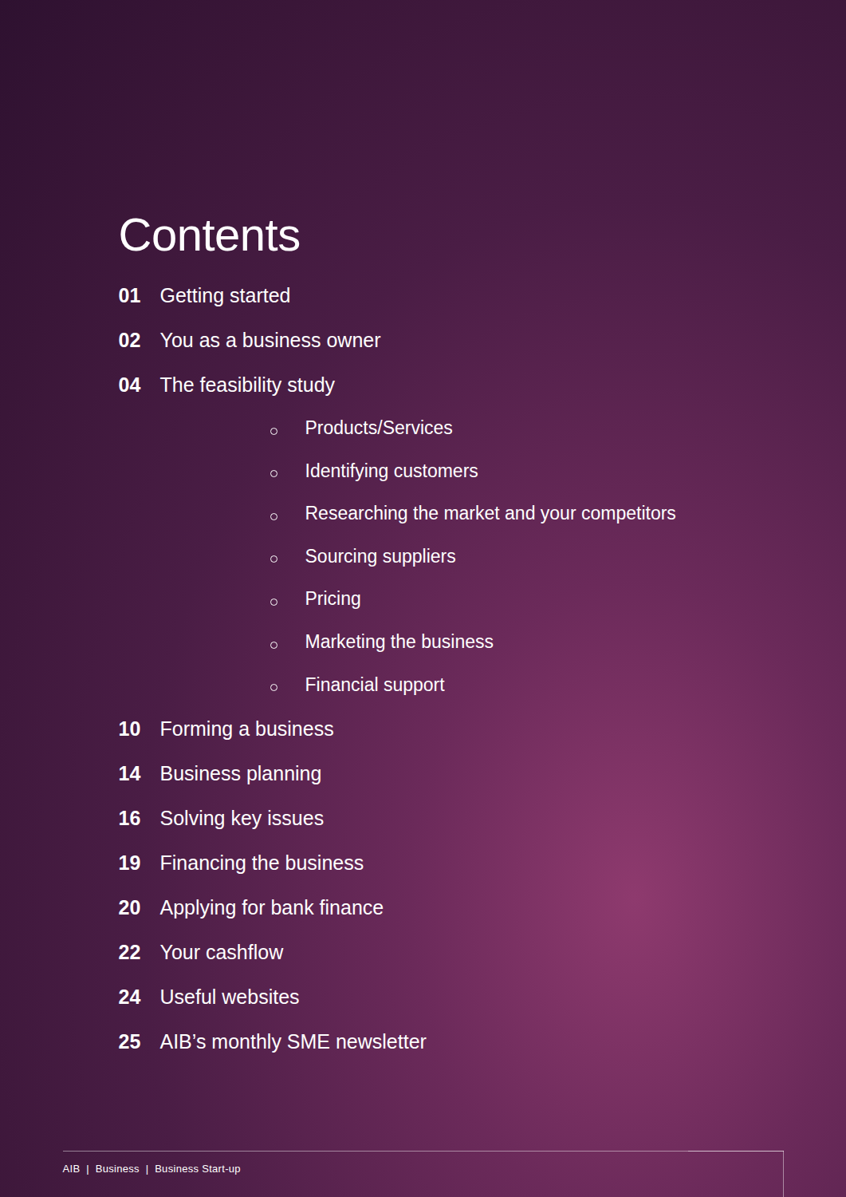Contents
01 Getting started
02 You as a business owner
04 The feasibility study
Products/Services
Identifying customers
Researching the market and your competitors
Sourcing suppliers
Pricing
Marketing the business
Financial support
10 Forming a business
14 Business planning
16 Solving key issues
19 Financing the business
20 Applying for bank finance
22 Your cashflow
24 Useful websites
25 AIB’s monthly SME newsletter
AIB | Business | Business Start-up